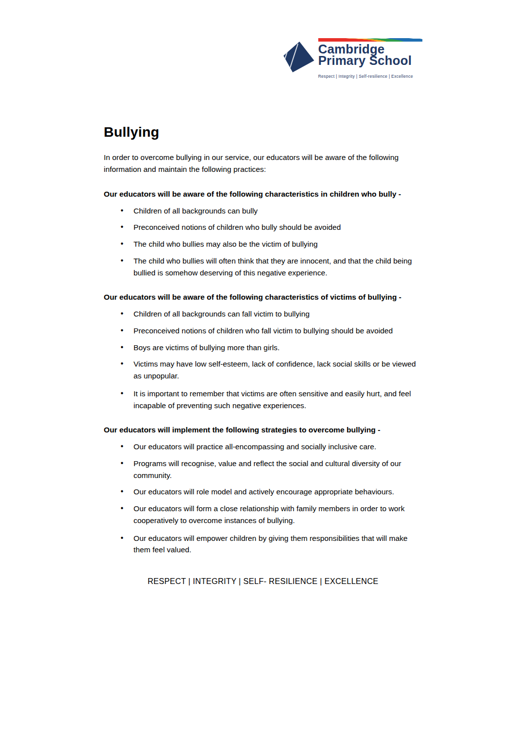CambridgePrimary School Respect | Integrity | Self-resilience | Excellence
Bullying
In order to overcome bullying in our service, our educators will be aware of the following information and maintain the following practices:
Our educators will be aware of the following characteristics in children who bully -
Children of all backgrounds can bully
Preconceived notions of children who bully should be avoided
The child who bullies may also be the victim of bullying
The child who bullies will often think that they are innocent, and that the child being bullied is somehow deserving of this negative experience.
Our educators will be aware of the following characteristics of victims of bullying -
Children of all backgrounds can fall victim to bullying
Preconceived notions of children who fall victim to bullying should be avoided
Boys are victims of bullying more than girls.
Victims may have low self-esteem, lack of confidence, lack social skills or be viewed as unpopular.
It is important to remember that victims are often sensitive and easily hurt, and feel incapable of preventing such negative experiences.
Our educators will implement the following strategies to overcome bullying -
Our educators will practice all-encompassing and socially inclusive care.
Programs will recognise, value and reflect the social and cultural diversity of our community.
Our educators will role model and actively encourage appropriate behaviours.
Our educators will form a close relationship with family members in order to work cooperatively to overcome instances of bullying.
Our educators will empower children by giving them responsibilities that will make them feel valued.
RESPECT | INTEGRITY | SELF- RESILIENCE | EXCELLENCE